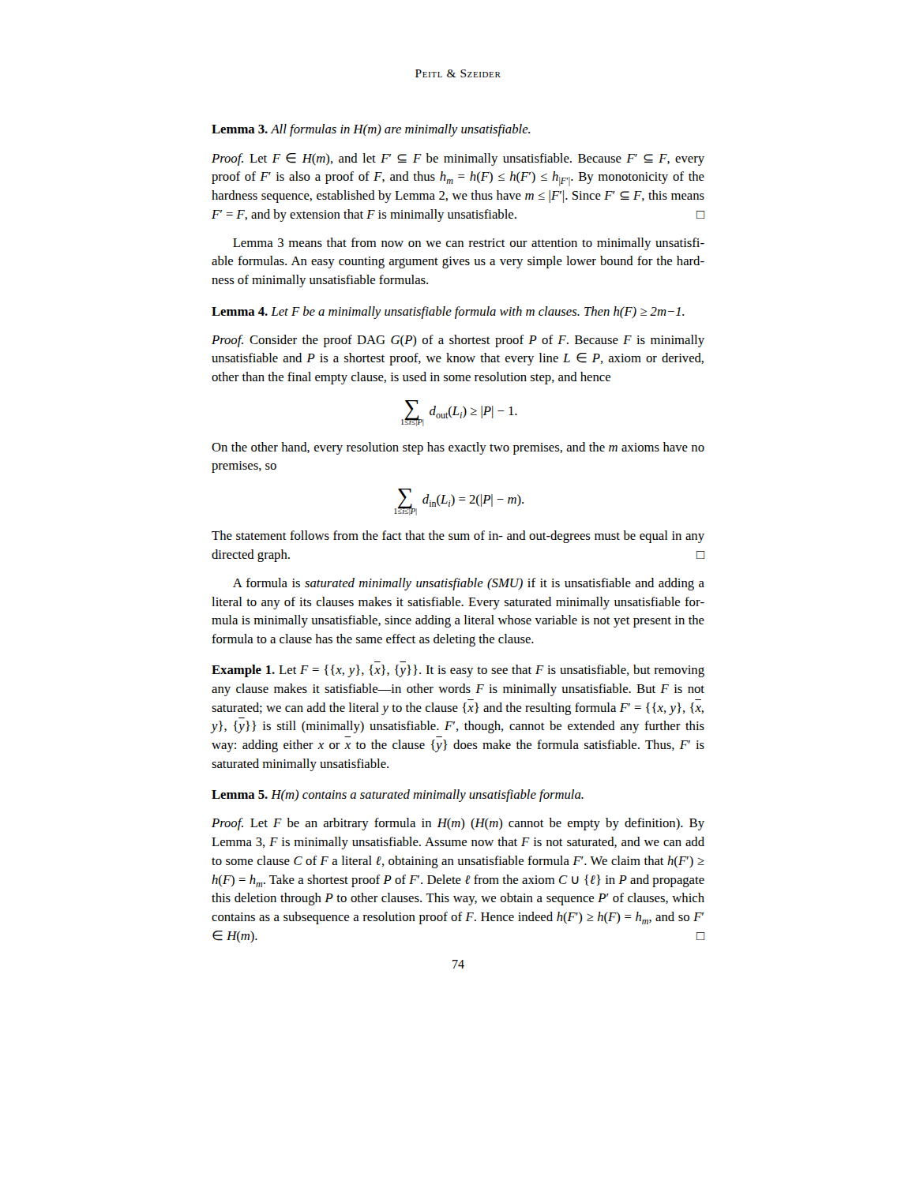Peitl & Szeider
Lemma 3. All formulas in H(m) are minimally unsatisfiable.
Proof. Let F ∈ H(m), and let F′ ⊆ F be minimally unsatisfiable. Because F′ ⊆ F, every proof of F′ is also a proof of F, and thus hm = h(F) ≤ h(F′) ≤ h|F′|. By monotonicity of the hardness sequence, established by Lemma 2, we thus have m ≤ |F′|. Since F′ ⊆ F, this means F′ = F, and by extension that F is minimally unsatisfiable.
Lemma 3 means that from now on we can restrict our attention to minimally unsatisfiable formulas. An easy counting argument gives us a very simple lower bound for the hardness of minimally unsatisfiable formulas.
Lemma 4. Let F be a minimally unsatisfiable formula with m clauses. Then h(F) ≥ 2m−1.
Proof. Consider the proof DAG G(P) of a shortest proof P of F. Because F is minimally unsatisfiable and P is a shortest proof, we know that every line L ∈ P, axiom or derived, other than the final empty clause, is used in some resolution step, and hence
∑1≤i≤|P| dout(Li) ≥ |P| − 1.
On the other hand, every resolution step has exactly two premises, and the m axioms have no premises, so
∑1≤i≤|P| din(Li) = 2(|P| − m).
The statement follows from the fact that the sum of in- and out-degrees must be equal in any directed graph.
A formula is saturated minimally unsatisfiable (SMU) if it is unsatisfiable and adding a literal to any of its clauses makes it satisfiable. Every saturated minimally unsatisfiable formula is minimally unsatisfiable, since adding a literal whose variable is not yet present in the formula to a clause has the same effect as deleting the clause.
Example 1. Let F = {{x, y}, {x}, {y}}. It is easy to see that F is unsatisfiable, but removing any clause makes it satisfiable—in other words F is minimally unsatisfiable. But F is not saturated; we can add the literal y to the clause {x} and the resulting formula F′ = {{x, y}, {x, y}, {y}} is still (minimally) unsatisfiable. F′, though, cannot be extended any further this way: adding either x or x to the clause {y} does make the formula satisfiable. Thus, F′ is saturated minimally unsatisfiable.
Lemma 5. H(m) contains a saturated minimally unsatisfiable formula.
Proof. Let F be an arbitrary formula in H(m) (H(m) cannot be empty by definition). By Lemma 3, F is minimally unsatisfiable. Assume now that F is not saturated, and we can add to some clause C of F a literal ℓ, obtaining an unsatisfiable formula F′. We claim that h(F′) ≥ h(F) = hm. Take a shortest proof P of F′. Delete ℓ from the axiom C ∪ {ℓ} in P and propagate this deletion through P to other clauses. This way, we obtain a sequence P′ of clauses, which contains as a subsequence a resolution proof of F. Hence indeed h(F′) ≥ h(F) = hm, and so F′ ∈ H(m).
74